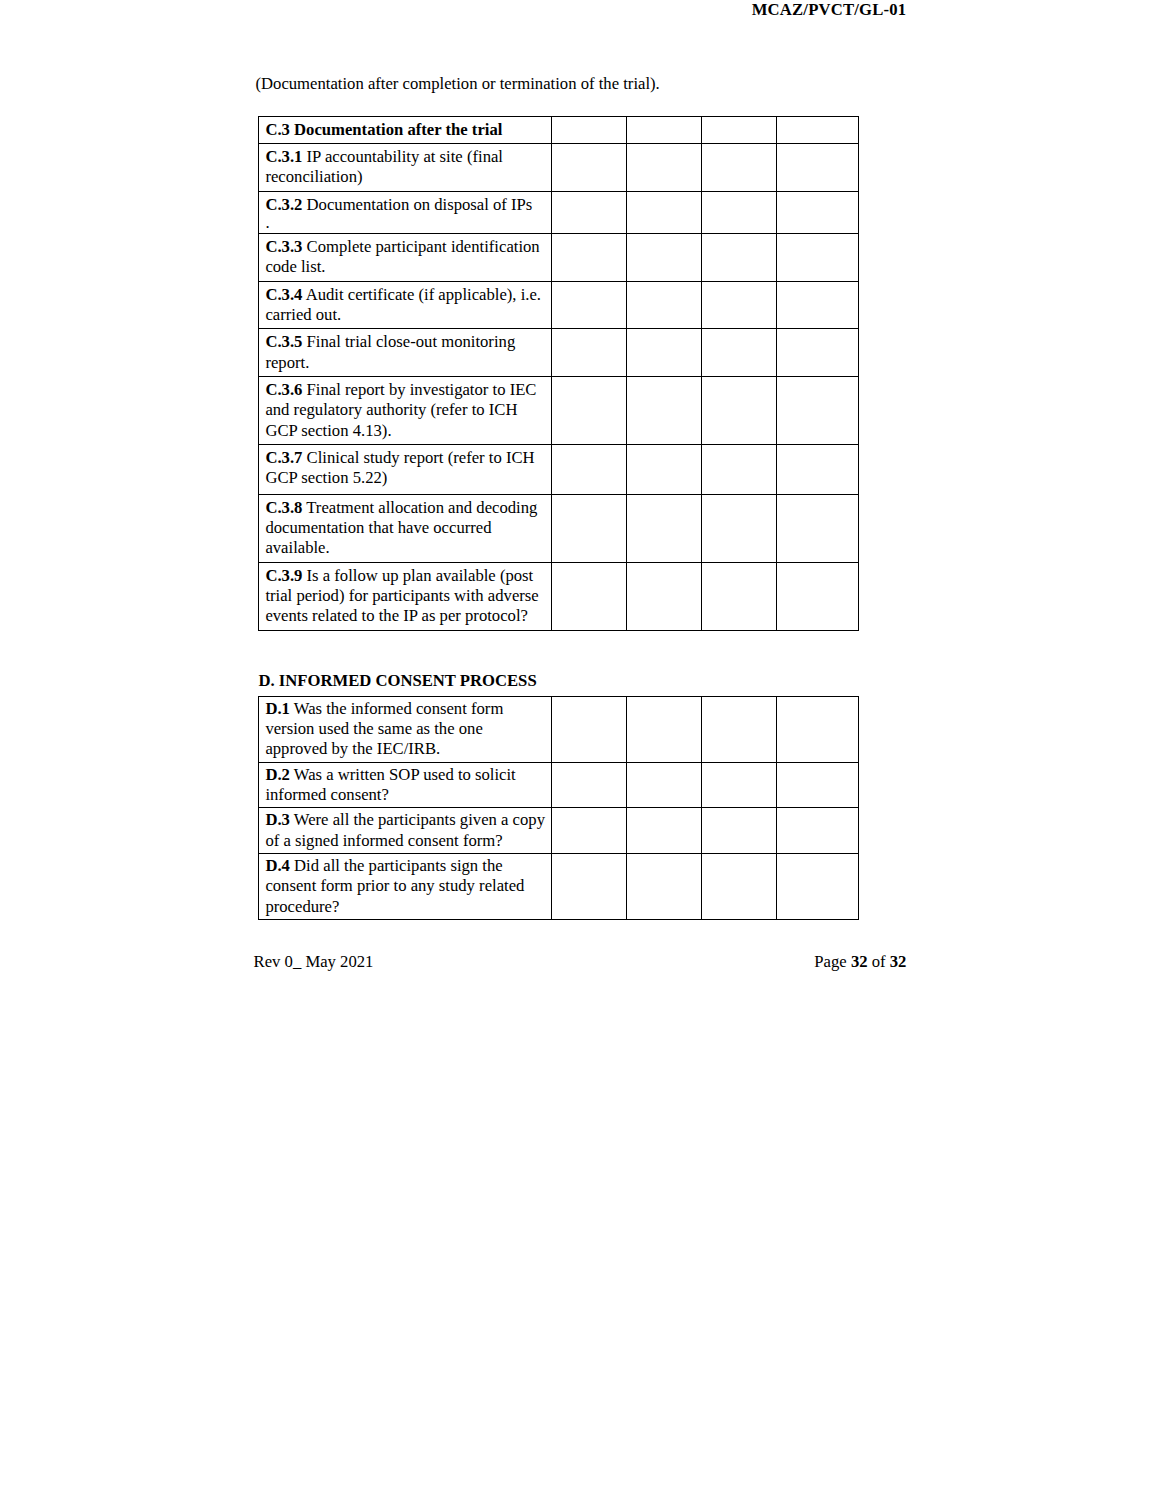MCAZ/PVCT/GL-01
(Documentation after completion or termination of the trial).
| C.3 Documentation after the trial | | | | |
| C.3.1 IP accountability at site (final reconciliation) | | | | |
| C.3.2 Documentation on disposal of IPs . | | | | |
| C.3.3 Complete participant identification code list. | | | | |
| C.3.4 Audit certificate (if applicable), i.e. carried out. | | | | |
| C.3.5 Final trial close-out monitoring report. | | | | |
| C.3.6 Final report by investigator to IEC and regulatory authority (refer to ICH GCP section 4.13). | | | | |
| C.3.7 Clinical study report (refer to ICH GCP section 5.22) | | | | |
| C.3.8 Treatment allocation and decoding documentation that have occurred available. | | | | |
| C.3.9 Is a follow up plan available (post trial period) for participants with adverse events related to the IP as per protocol? | | | | |
D. INFORMED CONSENT PROCESS
| D.1 Was the informed consent form version used the same as the one approved by the IEC/IRB. | | | | |
| D.2 Was a written SOP used to solicit informed consent? | | | | |
| D.3 Were all the participants given a copy of a signed informed consent form? | | | | |
| D.4 Did all the participants sign the consent form prior to any study related procedure? | | | | |
Rev 0_ May 2021
Page 32 of 32